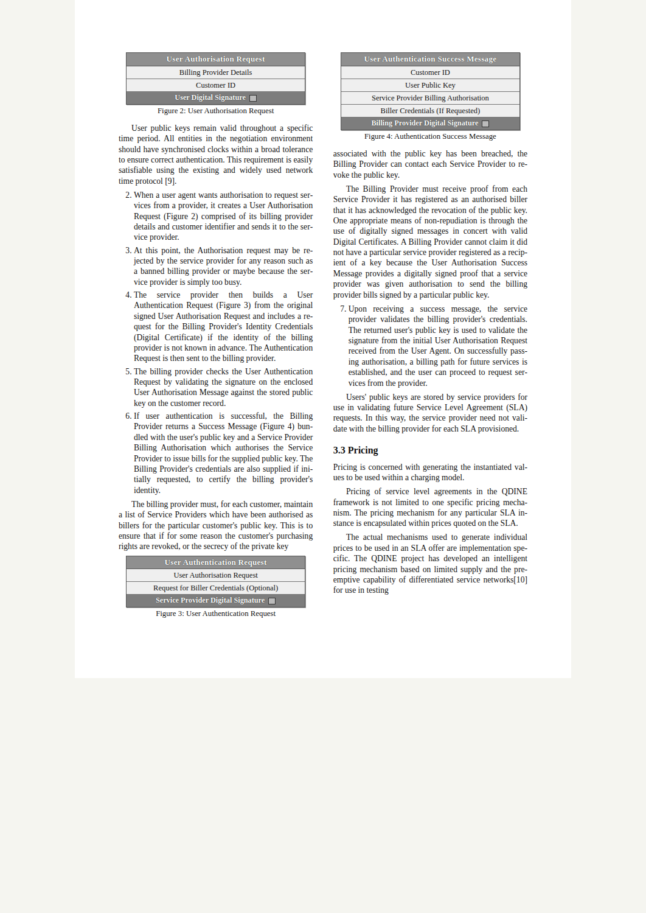User Authorisation Request
Billing Provider Details
Customer ID
User Digital Signature
Figure 2: User Authorisation Request
User public keys remain valid throughout a specific time period. All entities in the negotiation environment should have synchronised clocks within a broad tolerance to ensure correct authentication. This requirement is easily satisfiable using the existing and widely used network time protocol [9].
When a user agent wants authorisation to request services from a provider, it creates a User Authorisation Request (Figure 2) comprised of its billing provider details and customer identifier and sends it to the service provider.
At this point, the Authorisation request may be rejected by the service provider for any reason such as a banned billing provider or maybe because the service provider is simply too busy.
The service provider then builds a User Authentication Request (Figure 3) from the original signed User Authorisation Request and includes a request for the Billing Provider's Identity Credentials (Digital Certificate) if the identity of the billing provider is not known in advance. The Authentication Request is then sent to the billing provider.
The billing provider checks the User Authentication Request by validating the signature on the enclosed User Authorisation Message against the stored public key on the customer record.
If user authentication is successful, the Billing Provider returns a Success Message (Figure 4) bundled with the user's public key and a Service Provider Billing Authorisation which authorises the Service Provider to issue bills for the supplied public key. The Billing Provider's credentials are also supplied if initially requested, to certify the billing provider's identity.
The billing provider must, for each customer, maintain a list of Service Providers which have been authorised as billers for the particular customer's public key. This is to ensure that if for some reason the customer's purchasing rights are revoked, or the secrecy of the private key
User Authentication Request
User Authorisation Request
Request for Biller Credentials (Optional)
Service Provider Digital Signature
Figure 3: User Authentication Request
User Authentication Success Message
Customer ID
User Public Key
Service Provider Billing Authorisation
Biller Credentials (If Requested)
Billing Provider Digital Signature
Figure 4: Authentication Success Message
associated with the public key has been breached, the Billing Provider can contact each Service Provider to revoke the public key.
The Billing Provider must receive proof from each Service Provider it has registered as an authorised biller that it has acknowledged the revocation of the public key. One appropriate means of non-repudiation is through the use of digitally signed messages in concert with valid Digital Certificates. A Billing Provider cannot claim it did not have a particular service provider registered as a recipient of a key because the User Authorisation Success Message provides a digitally signed proof that a service provider was given authorisation to send the billing provider bills signed by a particular public key.
Upon receiving a success message, the service provider validates the billing provider's credentials. The returned user's public key is used to validate the signature from the initial User Authorisation Request received from the User Agent. On successfully passing authorisation, a billing path for future services is established, and the user can proceed to request services from the provider.
Users' public keys are stored by service providers for use in validating future Service Level Agreement (SLA) requests. In this way, the service provider need not validate with the billing provider for each SLA provisioned.
3.3 Pricing
Pricing is concerned with generating the instantiated values to be used within a charging model.
Pricing of service level agreements in the QDINE framework is not limited to one specific pricing mechanism. The pricing mechanism for any particular SLA instance is encapsulated within prices quoted on the SLA.
The actual mechanisms used to generate individual prices to be used in an SLA offer are implementation specific. The QDINE project has developed an intelligent pricing mechanism based on limited supply and the pre-emptive capability of differentiated service networks[10] for use in testing